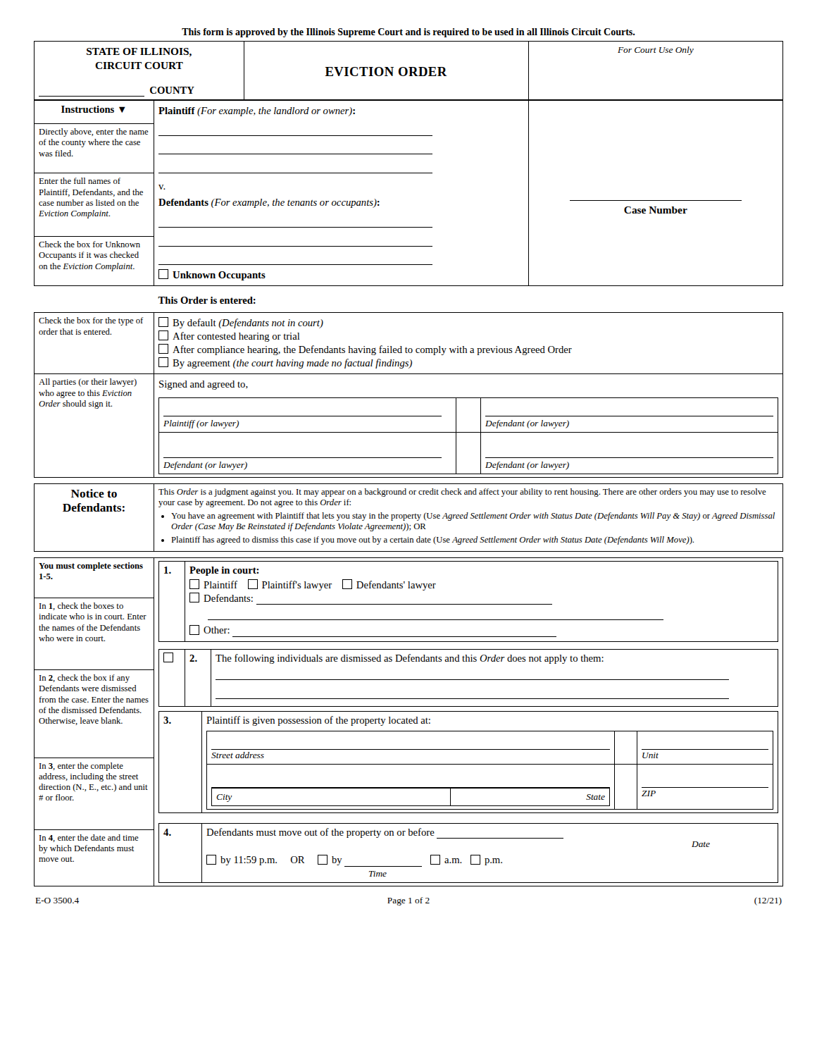This form is approved by the Illinois Supreme Court and is required to be used in all Illinois Circuit Courts.
| STATE OF ILLINOIS, CIRCUIT COURT COUNTY | EVICTION ORDER | For Court Use Only |
| Instructions ▼ | Plaintiff (For example, the landlord or owner) : v. Defendants (For example, the tenants or occupants) : Unknown Occupants | Case Number |
| Directly above, enter the name of the county where the case was filed. |
| Enter the full names of Plaintiff, Defendants, and the case number as listed on the Eviction Complaint . |
| Check the box for Unknown Occupants if it was checked on the Eviction Complaint . |
| | This Order is entered: |
| Check the box for the type of order that is entered. | By default (Defendants not in court) After contested hearing or trial After compliance hearing, the Defendants having failed to comply with a previous Agreed Order By agreement (the court having made no factual findings) |
| All parties (or their lawyer) who agree to this Eviction Order should sign it. | Signed and agreed to, / Plaintiff (or lawyer) / / Defendant (or lawyer) / / Defendant (or lawyer) / / Defendant (or lawyer) / |
| Notice to Defendants: | This Order is a judgment against you. It may appear on a background or credit check and affect your ability to rent housing. There are other orders you may use to resolve your case by agreement. Do not agree to this Order if: You have an agreement with Plaintiff that lets you stay in the property (Use Agreed Settlement Order with Status Date (Defendants Will Pay & Stay) or Agreed Dismissal Order (Case May Be Reinstated if Defendants Violate Agreement) ); OR Plaintiff has agreed to dismiss this case if you move out by a certain date (Use Agreed Settlement Order with Status Date (Defendants Will Move) ). |
| You must complete sections 1-5. | / 1. / People in court: Plaintiff Plaintiff's lawyer Defendants' lawyer Defendants: Other: / / / 2. / The following individuals are dismissed as Defendants and this Order does not apply to them: / / 3. / Plaintiff is given possession of the property located at: / Street address / / Unit / / / City / State / / / ZIP / / / 4. / Defendants must move out of the property on or before Date by 11:59 p.m. OR by a.m. p.m. Time / |
| In 1 , check the boxes to indicate who is in court. Enter the names of the Defendants who were in court. |
| In 2 , check the box if any Defendants were dismissed from the case. Enter the names of the dismissed Defendants. Otherwise, leave blank. |
| In 3 , enter the complete address, including the street direction (N., E., etc.) and unit # or floor. |
| In 4 , enter the date and time by which Defendants must move out. |
| E-O 3500.4 | Page 1 of 2 | (12/21) |